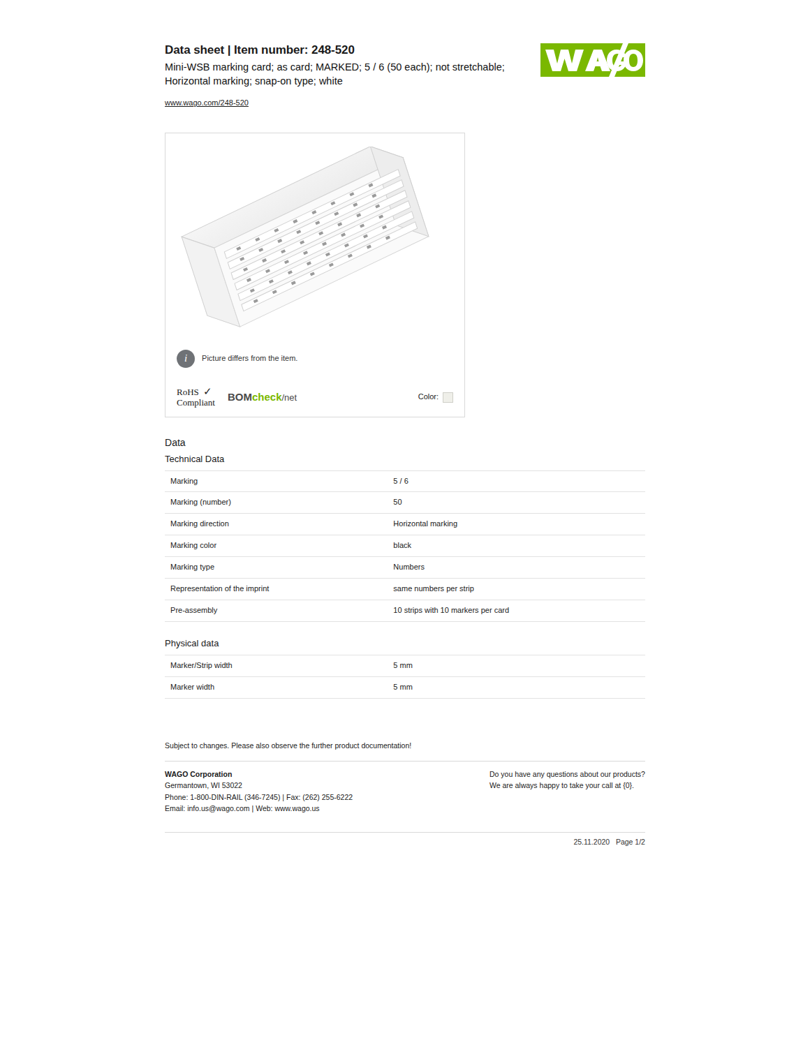Data sheet | Item number: 248-520
Mini-WSB marking card; as card; MARKED; 5 / 6 (50 each); not stretchable;
Horizontal marking; snap-on type; white
www.wago.com/248-520
i
Picture differs from the item.
RoHS✓
Compliant
BOMcheck/net
Color:
Data
Technical Data
| Marking | 5 / 6 |
| Marking (number) | 50 |
| Marking direction | Horizontal marking |
| Marking color | black |
| Marking type | Numbers |
| Representation of the imprint | same numbers per strip |
| Pre-assembly | 10 strips with 10 markers per card |
Physical data
| Marker/Strip width | 5 mm |
| Marker width | 5 mm |
Subject to changes. Please also observe the further product documentation!
WAGO Corporation
Germantown, WI 53022
Phone: 1-800-DIN-RAIL (346-7245) | Fax: (262) 255-6222
Email: info.us@wago.com | Web: www.wago.us
Do you have any questions about our products?
We are always happy to take your call at {0}.
25.11.2020 Page 1/2